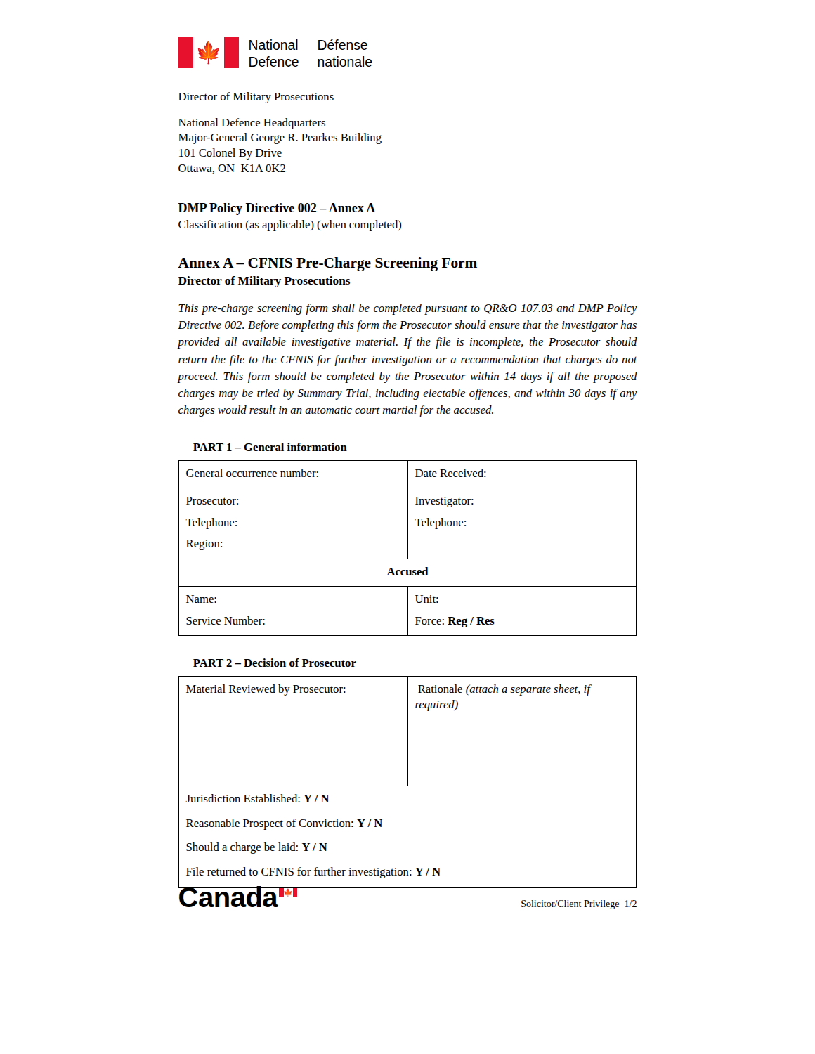🍁
National Défense Defence nationale
Director of Military Prosecutions
National Defence Headquarters
Major-General George R. Pearkes Building
101 Colonel By Drive
Ottawa, ON K1A 0K2
DMP Policy Directive 002 – Annex A
Classification (as applicable) (when completed)
Annex A – CFNIS Pre-Charge Screening Form
Director of Military Prosecutions
This pre-charge screening form shall be completed pursuant to QR&O 107.03 and DMP Policy Directive 002. Before completing this form the Prosecutor should ensure that the investigator has provided all available investigative material. If the file is incomplete, the Prosecutor should return the file to the CFNIS for further investigation or a recommendation that charges do not proceed. This form should be completed by the Prosecutor within 14 days if all the proposed charges may be tried by Summary Trial, including electable offences, and within 30 days if any charges would result in an automatic court martial for the accused.
PART 1 – General information
| General occurrence number: | Date Received: |
| Prosecutor: Telephone: Region: | Investigator: Telephone: |
| Accused |
| Name: Service Number: | Unit: Force: Reg / Res |
PART 2 – Decision of Prosecutor
| Material Reviewed by Prosecutor: | Rationale (attach a separate sheet, if required) |
| Jurisdiction Established: Y / N Reasonable Prospect of Conviction: Y / N Should a charge be laid: Y / N File returned to CFNIS for further investigation: Y / N |
Canada 🍁
Solicitor/Client Privilege 1/2